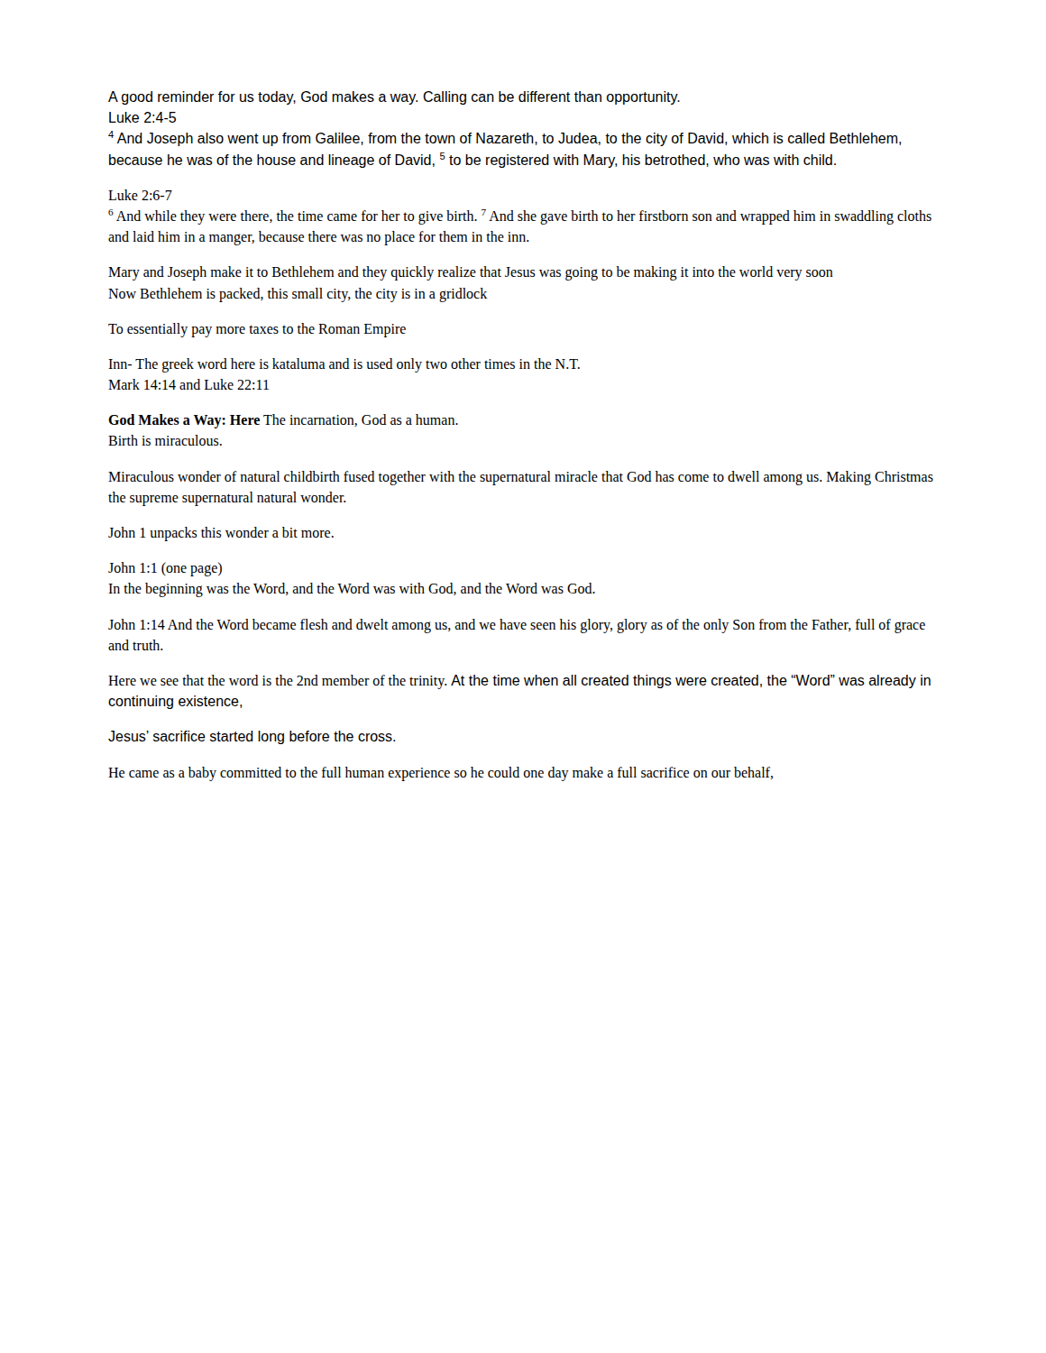A good reminder for us today, God makes a way. Calling can be different than opportunity.
Luke 2:4-5
4 And Joseph also went up from Galilee, from the town of Nazareth, to Judea, to the city of David, which is called Bethlehem, because he was of the house and lineage of David, 5 to be registered with Mary, his betrothed, who was with child.
Luke 2:6-7
6 And while they were there, the time came for her to give birth. 7 And she gave birth to her firstborn son and wrapped him in swaddling cloths and laid him in a manger, because there was no place for them in the inn.
Mary and Joseph make it to Bethlehem and they quickly realize that Jesus was going to be making it into the world very soon
Now Bethlehem is packed, this small city, the city is in a gridlock
To essentially pay more taxes to the Roman Empire
Inn- The greek word here is kataluma and is used only two other times in the N.T.
Mark 14:14 and Luke 22:11
God Makes a Way: Here The incarnation, God as a human.
Birth is miraculous.
Miraculous wonder of natural childbirth fused together with the supernatural miracle that God has come to dwell among us. Making Christmas the supreme supernatural natural wonder.
John 1 unpacks this wonder a bit more.
John 1:1 (one page)
In the beginning was the Word, and the Word was with God, and the Word was God.
John 1:14 And the Word became flesh and dwelt among us, and we have seen his glory, glory as of the only Son from the Father, full of grace and truth.
Here we see that the word is the 2nd member of the trinity. At the time when all created things were created, the “Word” was already in continuing existence,
Jesus’ sacrifice started long before the cross.
He came as a baby committed to the full human experience so he could one day make a full sacrifice on our behalf,